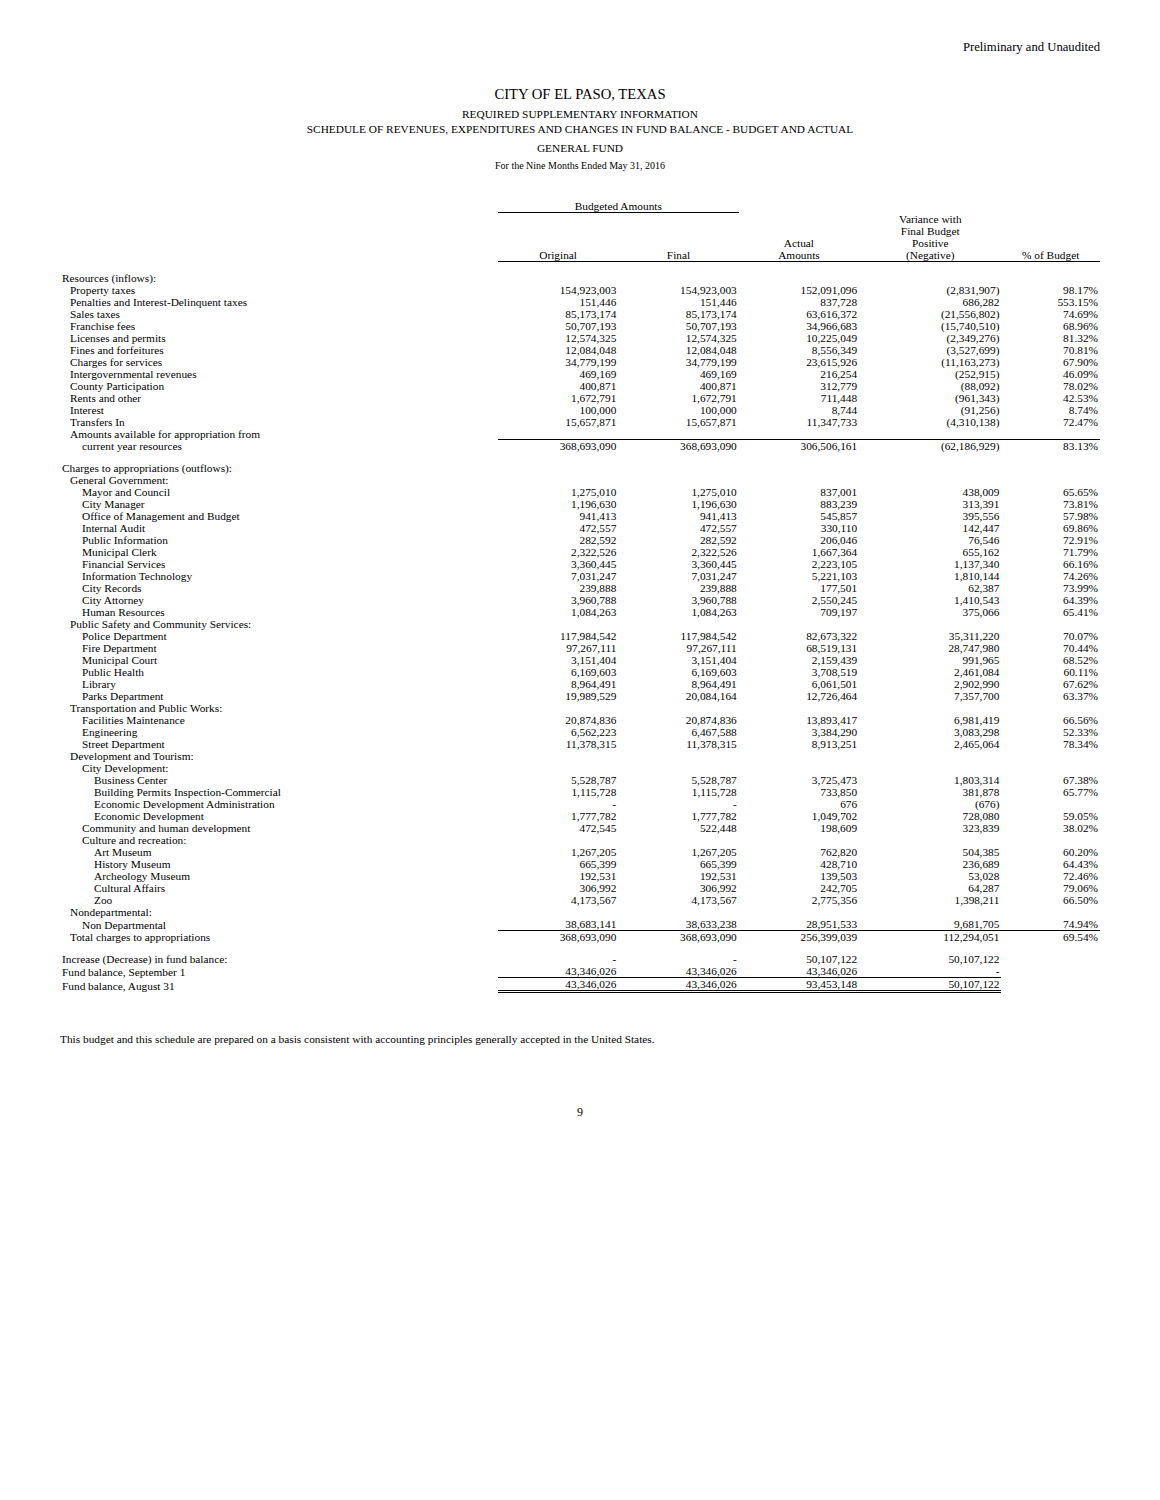Preliminary and Unaudited
CITY OF EL PASO, TEXAS
REQUIRED SUPPLEMENTARY INFORMATION
SCHEDULE OF REVENUES, EXPENDITURES AND CHANGES IN FUND BALANCE - BUDGET AND ACTUAL
GENERAL FUND
For the Nine Months Ended May 31, 2016
| | Budgeted Amounts | | | |
| | | | | Variance with | |
| | | | | Final Budget | |
| | | | Actual | Positive | |
| | Original | Final | Amounts | (Negative) | % of Budget |
| Resources (inflows): | | | | | |
| Property taxes | 154,923,003 | 154,923,003 | 152,091,096 | (2,831,907) | 98.17% |
| Penalties and Interest-Delinquent taxes | 151,446 | 151,446 | 837,728 | 686,282 | 553.15% |
| Sales taxes | 85,173,174 | 85,173,174 | 63,616,372 | (21,556,802) | 74.69% |
| Franchise fees | 50,707,193 | 50,707,193 | 34,966,683 | (15,740,510) | 68.96% |
| Licenses and permits | 12,574,325 | 12,574,325 | 10,225,049 | (2,349,276) | 81.32% |
| Fines and forfeitures | 12,084,048 | 12,084,048 | 8,556,349 | (3,527,699) | 70.81% |
| Charges for services | 34,779,199 | 34,779,199 | 23,615,926 | (11,163,273) | 67.90% |
| Intergovernmental revenues | 469,169 | 469,169 | 216,254 | (252,915) | 46.09% |
| County Participation | 400,871 | 400,871 | 312,779 | (88,092) | 78.02% |
| Rents and other | 1,672,791 | 1,672,791 | 711,448 | (961,343) | 42.53% |
| Interest | 100,000 | 100,000 | 8,744 | (91,256) | 8.74% |
| Transfers In | 15,657,871 | 15,657,871 | 11,347,733 | (4,310,138) | 72.47% |
| Amounts available for appropriation from | | | | | |
| current year resources | 368,693,090 | 368,693,090 | 306,506,161 | (62,186,929) | 83.13% |
| Charges to appropriations (outflows): | | | | | |
| General Government: | | | | | |
| Mayor and Council | 1,275,010 | 1,275,010 | 837,001 | 438,009 | 65.65% |
| City Manager | 1,196,630 | 1,196,630 | 883,239 | 313,391 | 73.81% |
| Office of Management and Budget | 941,413 | 941,413 | 545,857 | 395,556 | 57.98% |
| Internal Audit | 472,557 | 472,557 | 330,110 | 142,447 | 69.86% |
| Public Information | 282,592 | 282,592 | 206,046 | 76,546 | 72.91% |
| Municipal Clerk | 2,322,526 | 2,322,526 | 1,667,364 | 655,162 | 71.79% |
| Financial Services | 3,360,445 | 3,360,445 | 2,223,105 | 1,137,340 | 66.16% |
| Information Technology | 7,031,247 | 7,031,247 | 5,221,103 | 1,810,144 | 74.26% |
| City Records | 239,888 | 239,888 | 177,501 | 62,387 | 73.99% |
| City Attorney | 3,960,788 | 3,960,788 | 2,550,245 | 1,410,543 | 64.39% |
| Human Resources | 1,084,263 | 1,084,263 | 709,197 | 375,066 | 65.41% |
| Public Safety and Community Services: | | | | | |
| Police Department | 117,984,542 | 117,984,542 | 82,673,322 | 35,311,220 | 70.07% |
| Fire Department | 97,267,111 | 97,267,111 | 68,519,131 | 28,747,980 | 70.44% |
| Municipal Court | 3,151,404 | 3,151,404 | 2,159,439 | 991,965 | 68.52% |
| Public Health | 6,169,603 | 6,169,603 | 3,708,519 | 2,461,084 | 60.11% |
| Library | 8,964,491 | 8,964,491 | 6,061,501 | 2,902,990 | 67.62% |
| Parks Department | 19,989,529 | 20,084,164 | 12,726,464 | 7,357,700 | 63.37% |
| Transportation and Public Works: | | | | | |
| Facilities Maintenance | 20,874,836 | 20,874,836 | 13,893,417 | 6,981,419 | 66.56% |
| Engineering | 6,562,223 | 6,467,588 | 3,384,290 | 3,083,298 | 52.33% |
| Street Department | 11,378,315 | 11,378,315 | 8,913,251 | 2,465,064 | 78.34% |
| Development and Tourism: | | | | | |
| City Development: | | | | | |
| Business Center | 5,528,787 | 5,528,787 | 3,725,473 | 1,803,314 | 67.38% |
| Building Permits Inspection-Commercial | 1,115,728 | 1,115,728 | 733,850 | 381,878 | 65.77% |
| Economic Development Administration | - | - | 676 | (676) | |
| Economic Development | 1,777,782 | 1,777,782 | 1,049,702 | 728,080 | 59.05% |
| Community and human development | 472,545 | 522,448 | 198,609 | 323,839 | 38.02% |
| Culture and recreation: | | | | | |
| Art Museum | 1,267,205 | 1,267,205 | 762,820 | 504,385 | 60.20% |
| History Museum | 665,399 | 665,399 | 428,710 | 236,689 | 64.43% |
| Archeology Museum | 192,531 | 192,531 | 139,503 | 53,028 | 72.46% |
| Cultural Affairs | 306,992 | 306,992 | 242,705 | 64,287 | 79.06% |
| Zoo | 4,173,567 | 4,173,567 | 2,775,356 | 1,398,211 | 66.50% |
| Nondepartmental: | | | | | |
| Non Departmental | 38,683,141 | 38,633,238 | 28,951,533 | 9,681,705 | 74.94% |
| Total charges to appropriations | 368,693,090 | 368,693,090 | 256,399,039 | 112,294,051 | 69.54% |
| Increase (Decrease) in fund balance: | - | - | 50,107,122 | 50,107,122 | |
| Fund balance, September 1 | 43,346,026 | 43,346,026 | 43,346,026 | - | |
| Fund balance, August 31 | 43,346,026 | 43,346,026 | 93,453,148 | 50,107,122 | |
This budget and this schedule are prepared on a basis consistent with accounting principles generally accepted in the United States.
9